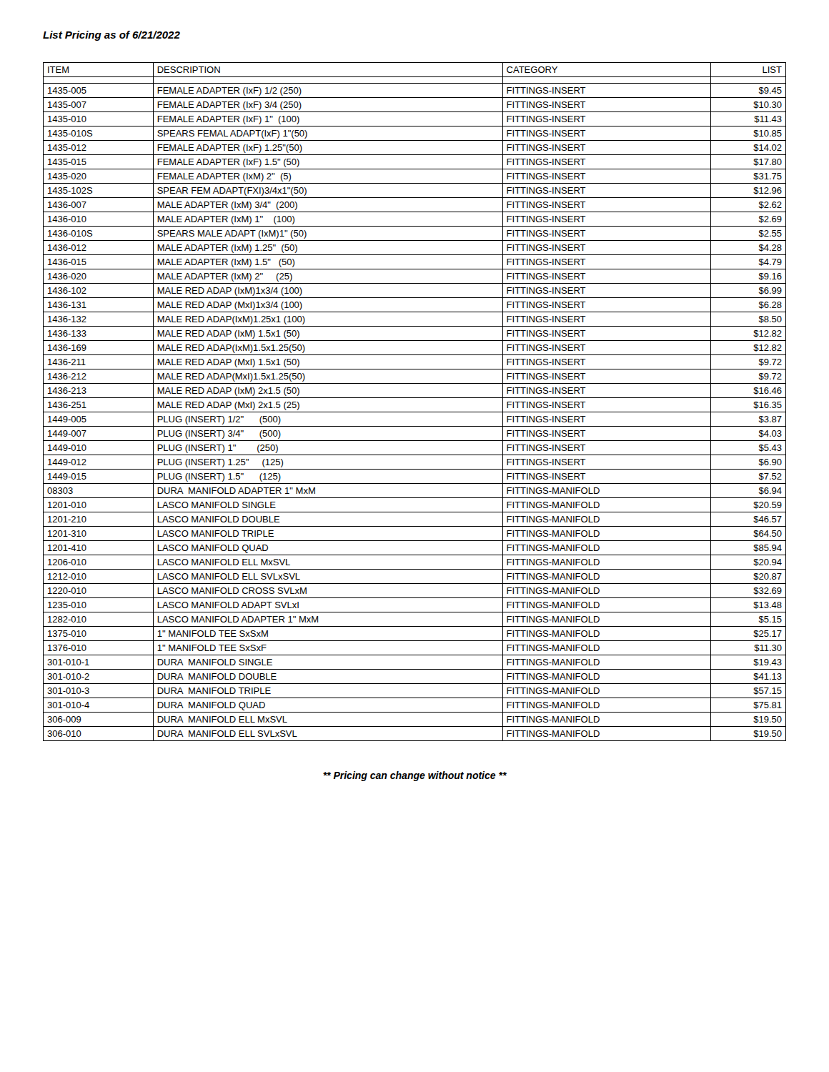List Pricing as of 6/21/2022
| ITEM | DESCRIPTION | CATEGORY | LIST |
| --- | --- | --- | --- |
| 1435-005 | FEMALE ADAPTER (IxF) 1/2 (250) | FITTINGS-INSERT | $9.45 |
| 1435-007 | FEMALE ADAPTER (IxF) 3/4 (250) | FITTINGS-INSERT | $10.30 |
| 1435-010 | FEMALE ADAPTER (IxF) 1" (100) | FITTINGS-INSERT | $11.43 |
| 1435-010S | SPEARS FEMAL ADAPT(IxF) 1"(50) | FITTINGS-INSERT | $10.85 |
| 1435-012 | FEMALE ADAPTER (IxF) 1.25"(50) | FITTINGS-INSERT | $14.02 |
| 1435-015 | FEMALE ADAPTER (IxF) 1.5" (50) | FITTINGS-INSERT | $17.80 |
| 1435-020 | FEMALE ADAPTER (IxM) 2" (5) | FITTINGS-INSERT | $31.75 |
| 1435-102S | SPEAR FEM ADAPT(FXI)3/4x1"(50) | FITTINGS-INSERT | $12.96 |
| 1436-007 | MALE ADAPTER (IxM) 3/4" (200) | FITTINGS-INSERT | $2.62 |
| 1436-010 | MALE ADAPTER (IxM) 1" (100) | FITTINGS-INSERT | $2.69 |
| 1436-010S | SPEARS MALE ADAPT (IxM)1" (50) | FITTINGS-INSERT | $2.55 |
| 1436-012 | MALE ADAPTER (IxM) 1.25" (50) | FITTINGS-INSERT | $4.28 |
| 1436-015 | MALE ADAPTER (IxM) 1.5" (50) | FITTINGS-INSERT | $4.79 |
| 1436-020 | MALE ADAPTER (IxM) 2" (25) | FITTINGS-INSERT | $9.16 |
| 1436-102 | MALE RED ADAP (IxM)1x3/4 (100) | FITTINGS-INSERT | $6.99 |
| 1436-131 | MALE RED ADAP (MxI)1x3/4 (100) | FITTINGS-INSERT | $6.28 |
| 1436-132 | MALE RED ADAP(IxM)1.25x1 (100) | FITTINGS-INSERT | $8.50 |
| 1436-133 | MALE RED ADAP (IxM) 1.5x1 (50) | FITTINGS-INSERT | $12.82 |
| 1436-169 | MALE RED ADAP(IxM)1.5x1.25(50) | FITTINGS-INSERT | $12.82 |
| 1436-211 | MALE RED ADAP (MxI) 1.5x1 (50) | FITTINGS-INSERT | $9.72 |
| 1436-212 | MALE RED ADAP(MxI)1.5x1.25(50) | FITTINGS-INSERT | $9.72 |
| 1436-213 | MALE RED ADAP (IxM) 2x1.5 (50) | FITTINGS-INSERT | $16.46 |
| 1436-251 | MALE RED ADAP (MxI) 2x1.5 (25) | FITTINGS-INSERT | $16.35 |
| 1449-005 | PLUG (INSERT) 1/2" (500) | FITTINGS-INSERT | $3.87 |
| 1449-007 | PLUG (INSERT) 3/4" (500) | FITTINGS-INSERT | $4.03 |
| 1449-010 | PLUG (INSERT) 1" (250) | FITTINGS-INSERT | $5.43 |
| 1449-012 | PLUG (INSERT) 1.25" (125) | FITTINGS-INSERT | $6.90 |
| 1449-015 | PLUG (INSERT) 1.5" (125) | FITTINGS-INSERT | $7.52 |
| 08303 | DURA MANIFOLD ADAPTER 1" MxM | FITTINGS-MANIFOLD | $6.94 |
| 1201-010 | LASCO MANIFOLD SINGLE | FITTINGS-MANIFOLD | $20.59 |
| 1201-210 | LASCO MANIFOLD DOUBLE | FITTINGS-MANIFOLD | $46.57 |
| 1201-310 | LASCO MANIFOLD TRIPLE | FITTINGS-MANIFOLD | $64.50 |
| 1201-410 | LASCO MANIFOLD QUAD | FITTINGS-MANIFOLD | $85.94 |
| 1206-010 | LASCO MANIFOLD ELL MxSVL | FITTINGS-MANIFOLD | $20.94 |
| 1212-010 | LASCO MANIFOLD ELL SVLxSVL | FITTINGS-MANIFOLD | $20.87 |
| 1220-010 | LASCO MANIFOLD CROSS SVLxM | FITTINGS-MANIFOLD | $32.69 |
| 1235-010 | LASCO MANIFOLD ADAPT SVLxI | FITTINGS-MANIFOLD | $13.48 |
| 1282-010 | LASCO MANIFOLD ADAPTER 1" MxM | FITTINGS-MANIFOLD | $5.15 |
| 1375-010 | 1" MANIFOLD TEE SxSxM | FITTINGS-MANIFOLD | $25.17 |
| 1376-010 | 1" MANIFOLD TEE SxSxF | FITTINGS-MANIFOLD | $11.30 |
| 301-010-1 | DURA MANIFOLD SINGLE | FITTINGS-MANIFOLD | $19.43 |
| 301-010-2 | DURA MANIFOLD DOUBLE | FITTINGS-MANIFOLD | $41.13 |
| 301-010-3 | DURA MANIFOLD TRIPLE | FITTINGS-MANIFOLD | $57.15 |
| 301-010-4 | DURA MANIFOLD QUAD | FITTINGS-MANIFOLD | $75.81 |
| 306-009 | DURA MANIFOLD ELL MxSVL | FITTINGS-MANIFOLD | $19.50 |
| 306-010 | DURA MANIFOLD ELL SVLxSVL | FITTINGS-MANIFOLD | $19.50 |
** Pricing can change without notice **